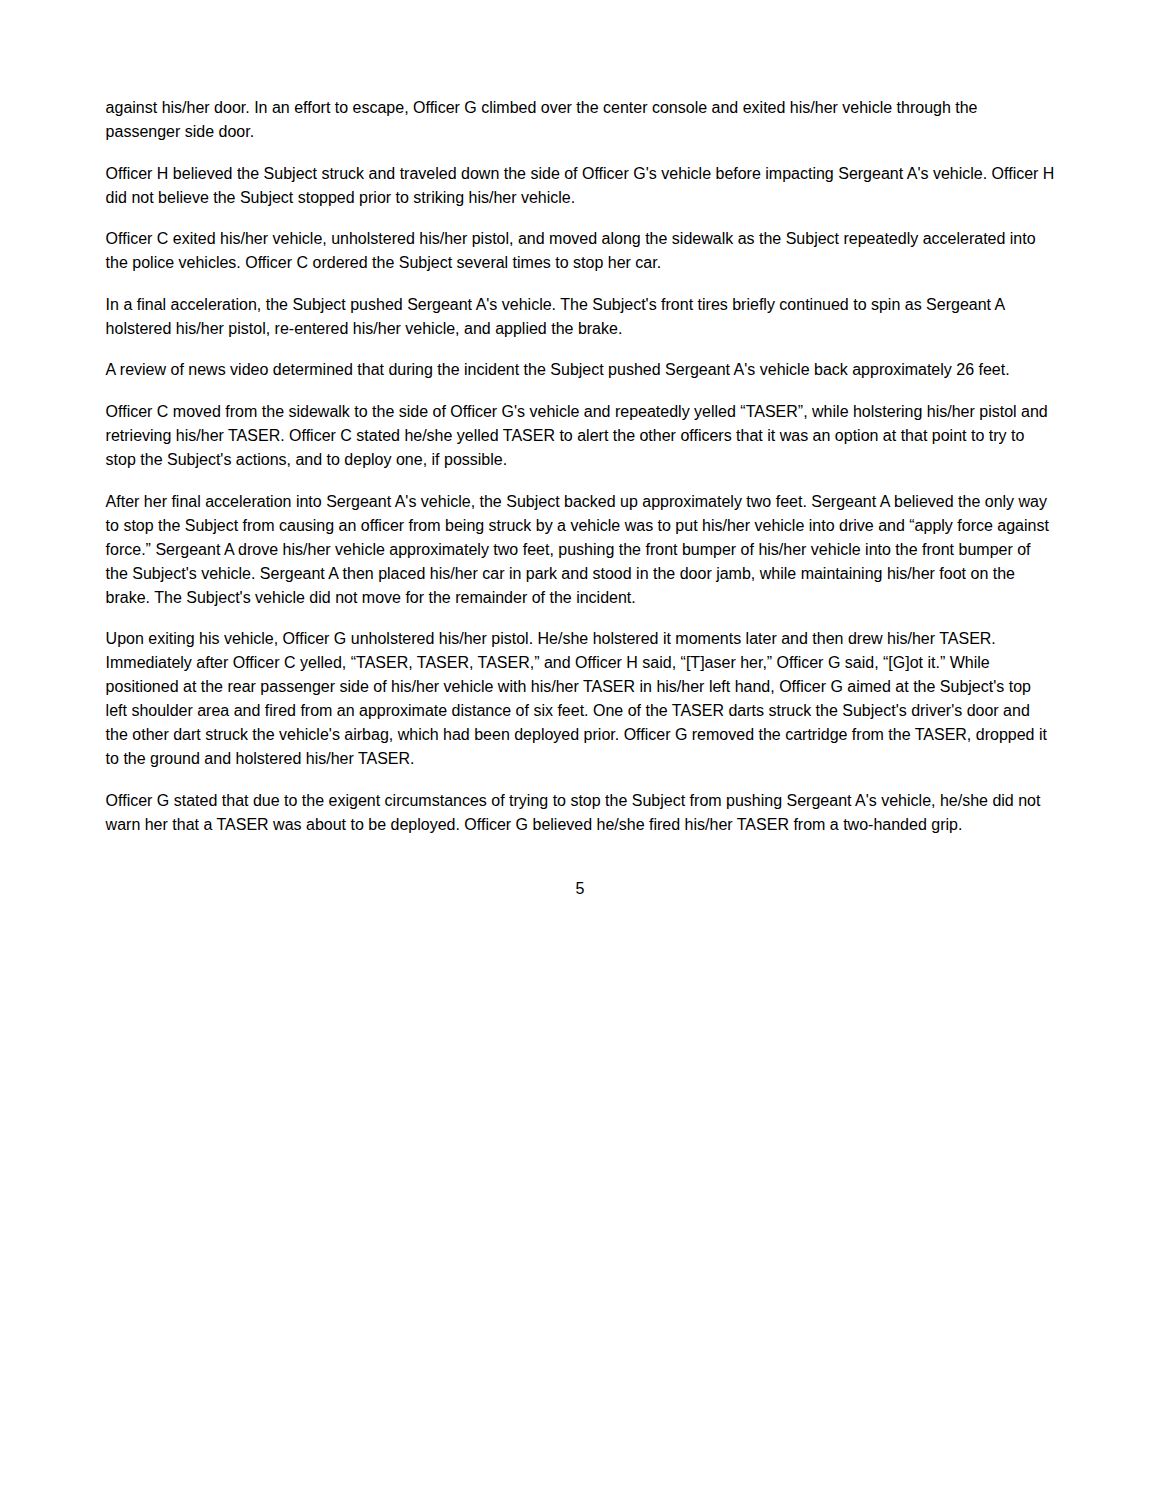against his/her door. In an effort to escape, Officer G climbed over the center console and exited his/her vehicle through the passenger side door.
Officer H believed the Subject struck and traveled down the side of Officer G's vehicle before impacting Sergeant A's vehicle. Officer H did not believe the Subject stopped prior to striking his/her vehicle.
Officer C exited his/her vehicle, unholstered his/her pistol, and moved along the sidewalk as the Subject repeatedly accelerated into the police vehicles. Officer C ordered the Subject several times to stop her car.
In a final acceleration, the Subject pushed Sergeant A's vehicle. The Subject's front tires briefly continued to spin as Sergeant A holstered his/her pistol, re-entered his/her vehicle, and applied the brake.
A review of news video determined that during the incident the Subject pushed Sergeant A's vehicle back approximately 26 feet.
Officer C moved from the sidewalk to the side of Officer G's vehicle and repeatedly yelled “TASER”, while holstering his/her pistol and retrieving his/her TASER. Officer C stated he/she yelled TASER to alert the other officers that it was an option at that point to try to stop the Subject's actions, and to deploy one, if possible.
After her final acceleration into Sergeant A's vehicle, the Subject backed up approximately two feet. Sergeant A believed the only way to stop the Subject from causing an officer from being struck by a vehicle was to put his/her vehicle into drive and “apply force against force.” Sergeant A drove his/her vehicle approximately two feet, pushing the front bumper of his/her vehicle into the front bumper of the Subject's vehicle. Sergeant A then placed his/her car in park and stood in the door jamb, while maintaining his/her foot on the brake. The Subject's vehicle did not move for the remainder of the incident.
Upon exiting his vehicle, Officer G unholstered his/her pistol. He/she holstered it moments later and then drew his/her TASER. Immediately after Officer C yelled, “TASER, TASER, TASER,” and Officer H said, “[T]aser her,” Officer G said, “[G]ot it.” While positioned at the rear passenger side of his/her vehicle with his/her TASER in his/her left hand, Officer G aimed at the Subject's top left shoulder area and fired from an approximate distance of six feet. One of the TASER darts struck the Subject's driver's door and the other dart struck the vehicle's airbag, which had been deployed prior. Officer G removed the cartridge from the TASER, dropped it to the ground and holstered his/her TASER.
Officer G stated that due to the exigent circumstances of trying to stop the Subject from pushing Sergeant A's vehicle, he/she did not warn her that a TASER was about to be deployed. Officer G believed he/she fired his/her TASER from a two-handed grip.
5